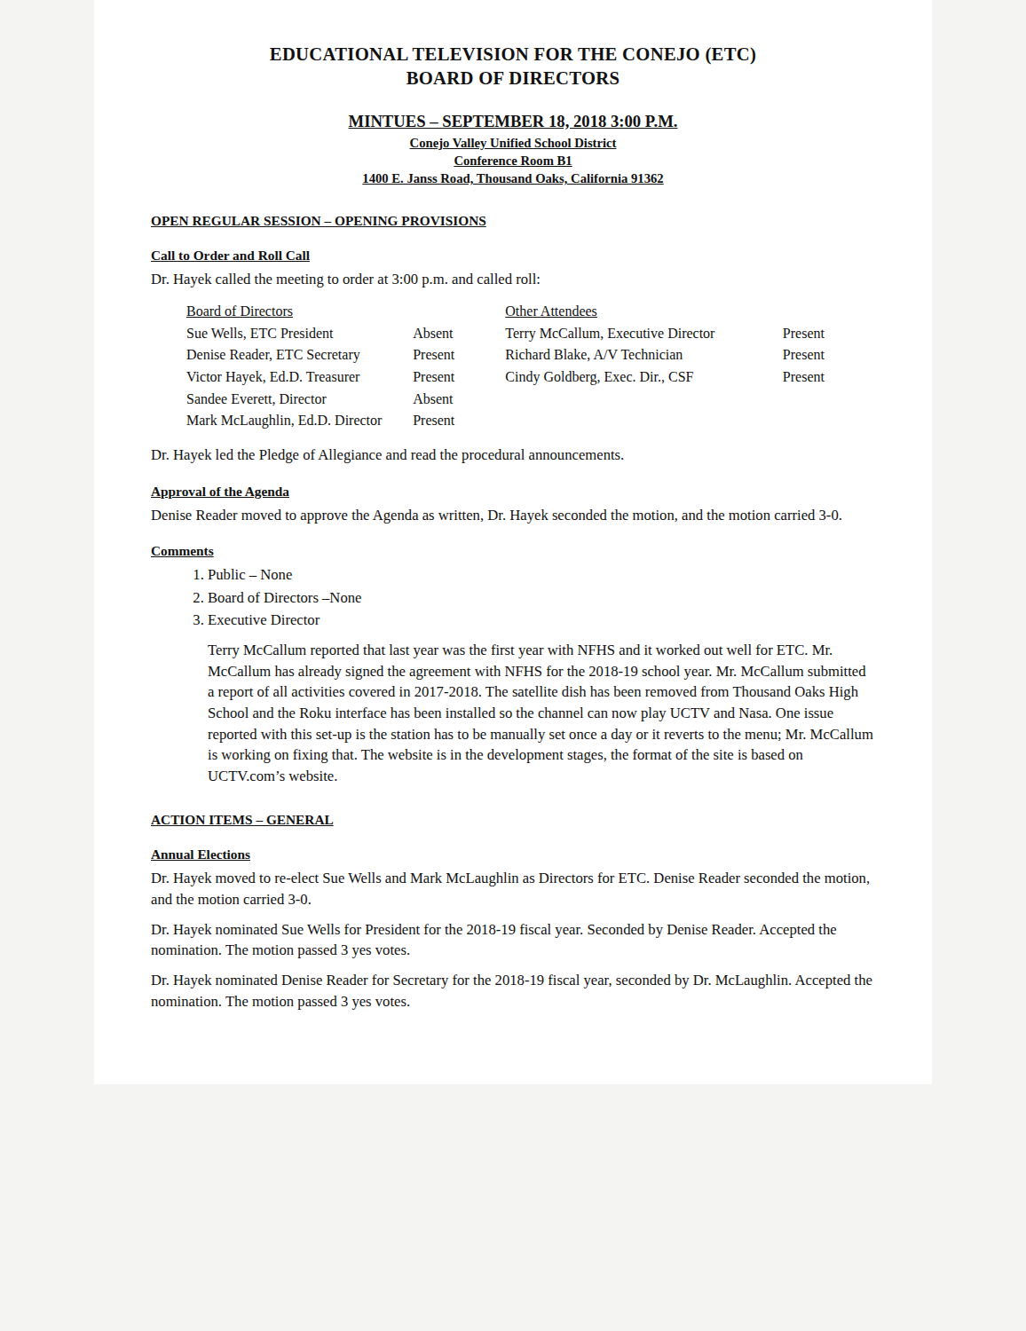EDUCATIONAL TELEVISION FOR THE CONEJO (ETC)
BOARD OF DIRECTORS
MINTUES – SEPTEMBER 18, 2018 3:00 P.M.
Conejo Valley Unified School District Conference Room B1 1400 E. Janss Road, Thousand Oaks, California 91362
OPEN REGULAR SESSION – OPENING PROVISIONS
Call to Order and Roll Call
Dr. Hayek called the meeting to order at 3:00 p.m. and called roll:
| Board of Directors | | Other Attendees | |
| Sue Wells, ETC President | Absent | Terry McCallum, Executive Director | Present |
| Denise Reader, ETC Secretary | Present | Richard Blake, A/V Technician | Present |
| Victor Hayek, Ed.D. Treasurer | Present | Cindy Goldberg, Exec. Dir., CSF | Present |
| Sandee Everett, Director | Absent | | |
| Mark McLaughlin, Ed.D. Director | Present | | |
Dr. Hayek led the Pledge of Allegiance and read the procedural announcements.
Approval of the Agenda
Denise Reader moved to approve the Agenda as written, Dr. Hayek seconded the motion, and the motion carried 3-0.
Comments
Public – None
Board of Directors –None
Executive Director
Terry McCallum reported that last year was the first year with NFHS and it worked out well for ETC. Mr. McCallum has already signed the agreement with NFHS for the 2018-19 school year. Mr. McCallum submitted a report of all activities covered in 2017-2018. The satellite dish has been removed from Thousand Oaks High School and the Roku interface has been installed so the channel can now play UCTV and Nasa. One issue reported with this set-up is the station has to be manually set once a day or it reverts to the menu; Mr. McCallum is working on fixing that. The website is in the development stages, the format of the site is based on UCTV.com’s website.
ACTION ITEMS – GENERAL
Annual Elections
Dr. Hayek moved to re-elect Sue Wells and Mark McLaughlin as Directors for ETC. Denise Reader seconded the motion, and the motion carried 3-0.
Dr. Hayek nominated Sue Wells for President for the 2018-19 fiscal year. Seconded by Denise Reader. Accepted the nomination. The motion passed 3 yes votes.
Dr. Hayek nominated Denise Reader for Secretary for the 2018-19 fiscal year, seconded by Dr. McLaughlin. Accepted the nomination. The motion passed 3 yes votes.